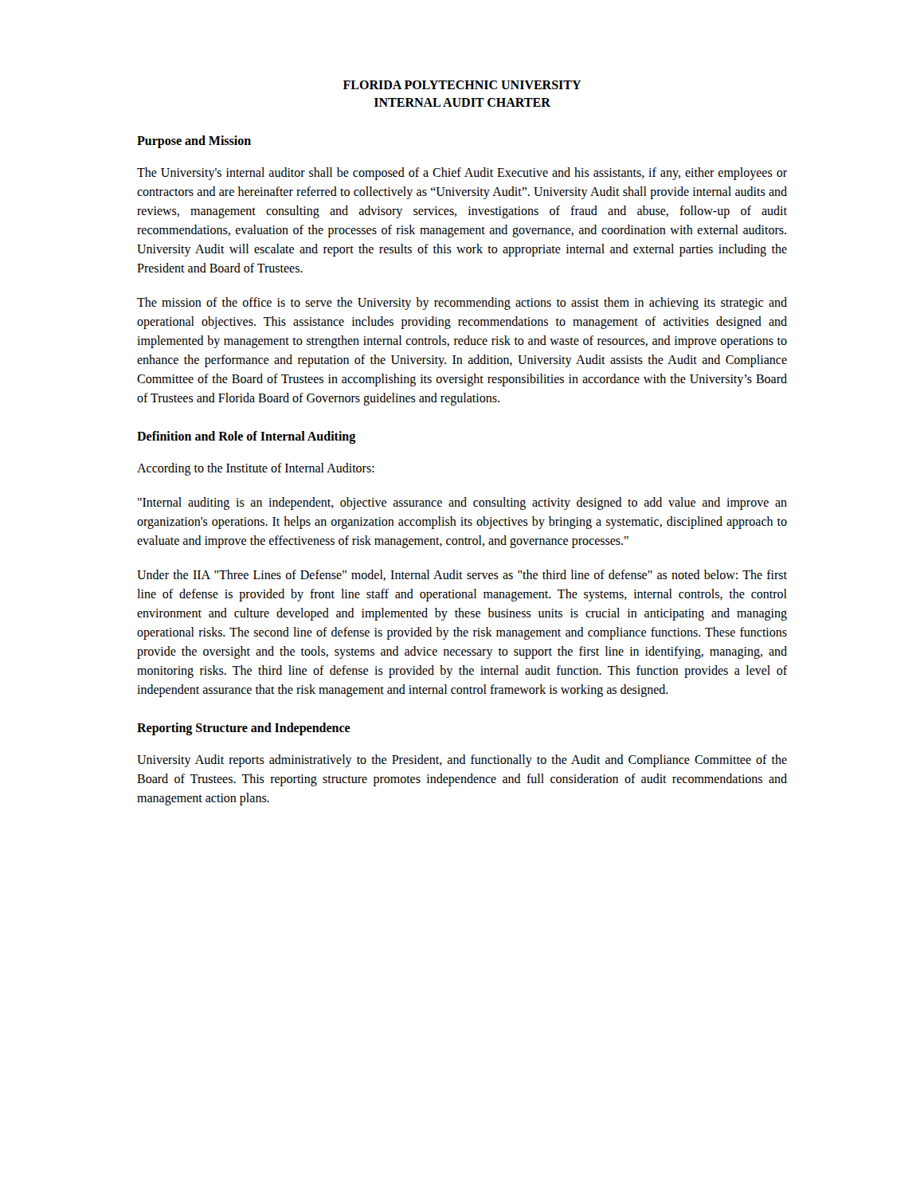FLORIDA POLYTECHNIC UNIVERSITY
INTERNAL AUDIT CHARTER
Purpose and Mission
The University's internal auditor shall be composed of a Chief Audit Executive and his assistants, if any, either employees or contractors and are hereinafter referred to collectively as “University Audit”. University Audit shall provide internal audits and reviews, management consulting and advisory services, investigations of fraud and abuse, follow-up of audit recommendations, evaluation of the processes of risk management and governance, and coordination with external auditors. University Audit will escalate and report the results of this work to appropriate internal and external parties including the President and Board of Trustees.
The mission of the office is to serve the University by recommending actions to assist them in achieving its strategic and operational objectives. This assistance includes providing recommendations to management of activities designed and implemented by management to strengthen internal controls, reduce risk to and waste of resources, and improve operations to enhance the performance and reputation of the University. In addition, University Audit assists the Audit and Compliance Committee of the Board of Trustees in accomplishing its oversight responsibilities in accordance with the University’s Board of Trustees and Florida Board of Governors guidelines and regulations.
Definition and Role of Internal Auditing
According to the Institute of Internal Auditors:
"Internal auditing is an independent, objective assurance and consulting activity designed to add value and improve an organization's operations. It helps an organization accomplish its objectives by bringing a systematic, disciplined approach to evaluate and improve the effectiveness of risk management, control, and governance processes."
Under the IIA "Three Lines of Defense" model, Internal Audit serves as "the third line of defense" as noted below: The first line of defense is provided by front line staff and operational management. The systems, internal controls, the control environment and culture developed and implemented by these business units is crucial in anticipating and managing operational risks. The second line of defense is provided by the risk management and compliance functions. These functions provide the oversight and the tools, systems and advice necessary to support the first line in identifying, managing, and monitoring risks. The third line of defense is provided by the internal audit function. This function provides a level of independent assurance that the risk management and internal control framework is working as designed.
Reporting Structure and Independence
University Audit reports administratively to the President, and functionally to the Audit and Compliance Committee of the Board of Trustees. This reporting structure promotes independence and full consideration of audit recommendations and management action plans.